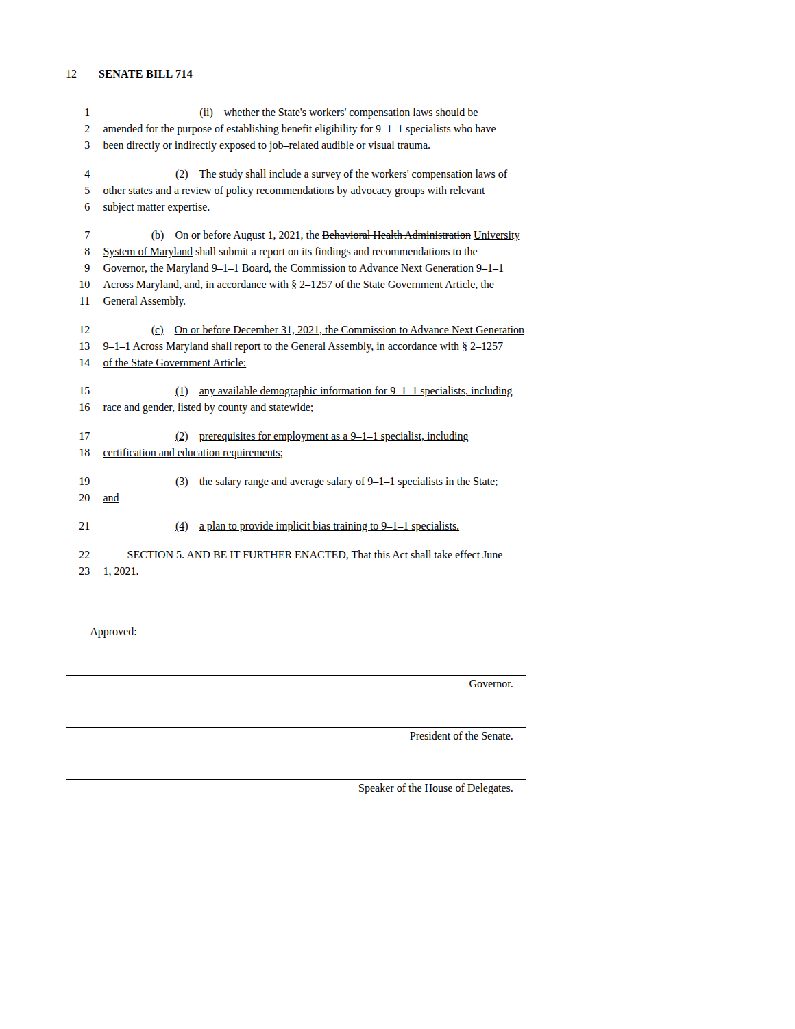12
SENATE BILL 714
1
(ii) whether the State's workers' compensation laws should be
2
amended for the purpose of establishing benefit eligibility for 9–1–1 specialists who have
3
been directly or indirectly exposed to job–related audible or visual trauma.
4
(2) The study shall include a survey of the workers' compensation laws of
5
other states and a review of policy recommendations by advocacy groups with relevant
6
subject matter expertise.
7
(b) On or before August 1, 2021, the Behavioral Health Administration University
8
System of Maryland shall submit a report on its findings and recommendations to the
9
Governor, the Maryland 9–1–1 Board, the Commission to Advance Next Generation 9–1–1
10
Across Maryland, and, in accordance with § 2–1257 of the State Government Article, the
11
General Assembly.
12
(c) On or before December 31, 2021, the Commission to Advance Next Generation
13
9–1–1 Across Maryland shall report to the General Assembly, in accordance with § 2–1257
14
of the State Government Article:
15
(1) any available demographic information for 9–1–1 specialists, including
16
race and gender, listed by county and statewide;
17
(2) prerequisites for employment as a 9–1–1 specialist, including
18
certification and education requirements;
19
(3) the salary range and average salary of 9–1–1 specialists in the State;
20
and
21
(4) a plan to provide implicit bias training to 9–1–1 specialists.
22
SECTION 5. AND BE IT FURTHER ENACTED, That this Act shall take effect June
23
1, 2021.
Approved:
Governor.
President of the Senate.
Speaker of the House of Delegates.